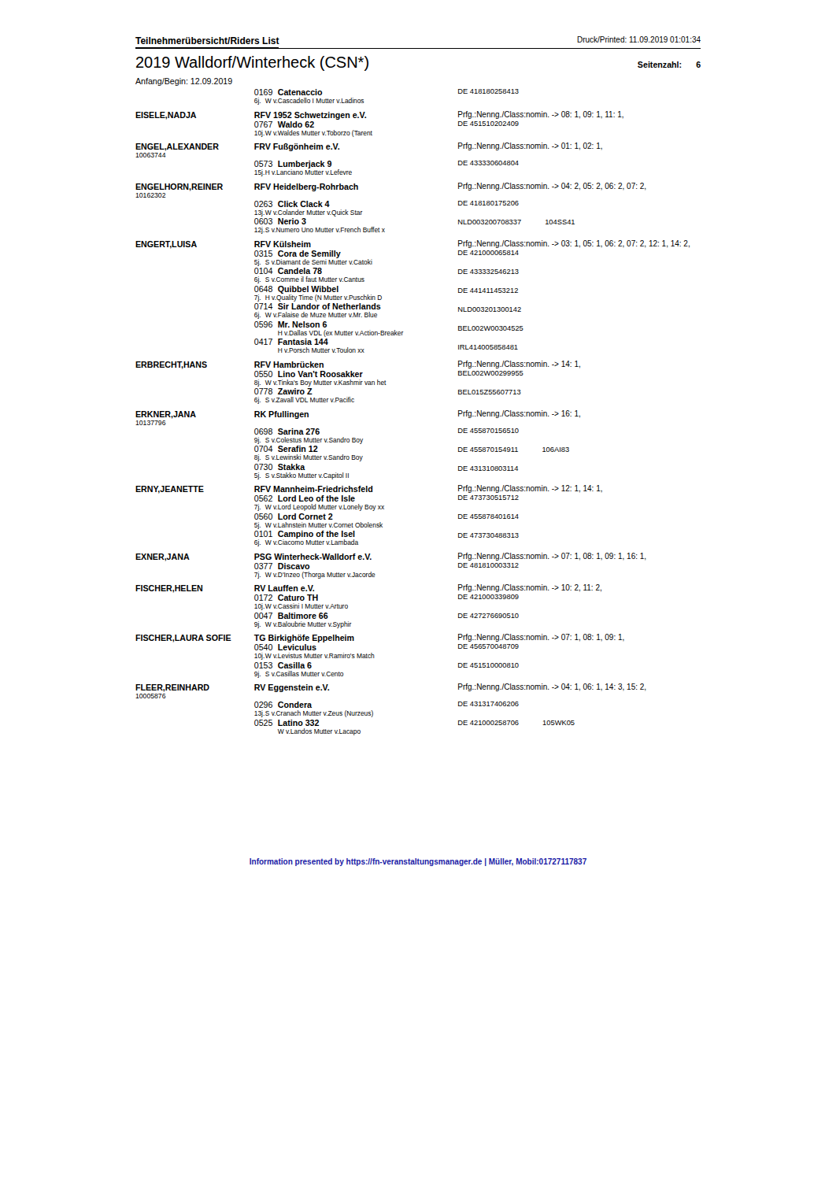Teilnehmerübersicht/Riders List
Druck/Printed: 11.09.2019 01:01:34
2019 Walldorf/Winterheck (CSN*)
Seitenzahl:6
Anfang/Begin: 12.09.2019
| | 0169 Catenaccio 6j. W v.Cascadello I Mutter v.Ladinos | DE 418180258413 |
| EISELE,NADJA | RFV 1952 Schwetzingen e.V. | Prfg.:Nenng./Class:nomin. -> 08: 1, 09: 1, 11: 1, |
| | 0767 Waldo 62 10j. W v.Waldes Mutter v.Toborzo (Tarent | DE 451510202409 |
| ENGEL,ALEXANDER 10063744 | FRV Fußgönheim e.V. | Prfg.:Nenng./Class:nomin. -> 01: 1, 02: 1, |
| | 0573 Lumberjack 9 15j. H v.Lanciano Mutter v.Lefevre | DE 433330604804 |
| ENGELHORN,REINER 10162302 | RFV Heidelberg-Rohrbach | Prfg.:Nenng./Class:nomin. -> 04: 2, 05: 2, 06: 2, 07: 2, |
| | 0263 Click Clack 4 13j. W v.Colander Mutter v.Quick Star 0603 Nerio 3 12j. S v.Numero Uno Mutter v.French Buffet x | DE 418180175206 NLD003200708337 104SS41 |
| ENGERT,LUISA | RFV Külsheim | Prfg.:Nenng./Class:nomin. -> 03: 1, 05: 1, 06: 2, 07: 2, 12: 1, 14: 2, |
| | 0315 Cora de Semilly 5j. S v.Diamant de Semi Mutter v.Catoki 0104 Candela 78 6j. S v.Comme il faut Mutter v.Cantus 0648 Quibbel Wibbel 7j. H v.Quality Time (N Mutter v.Puschkin D 0714 Sir Landor of Netherlands 6j. W v.Falaise de Muze Mutter v.Mr. Blue 0596 Mr. Nelson 6 H v.Dallas VDL (ex Mutter v.Action-Breaker 0417 Fantasia 144 H v.Porsch Mutter v.Toulon xx | DE 421000065814 DE 433332546213 DE 441411453212 NLD003201300142 BEL002W00304525 IRL414005858481 |
| ERBRECHT,HANS | RFV Hambrücken | Prfg.:Nenng./Class:nomin. -> 14: 1, |
| | 0550 Lino Van't Roosakker 8j. W v.Tinka's Boy Mutter v.Kashmir van het 0778 Zawiro Z 6j. S v.Zavall VDL Mutter v.Pacific | BEL002W00299955 BEL015Z55607713 |
| ERKNER,JANA 10137796 | RK Pfullingen | Prfg.:Nenng./Class:nomin. -> 16: 1, |
| | 0698 Sarina 276 9j. S v.Colestus Mutter v.Sandro Boy 0704 Serafin 12 8j. S v.Lewinski Mutter v.Sandro Boy 0730 Stakka 5j. S v.Stakko Mutter v.Capitol II | DE 455870156510 DE 455870154911 106AI83 DE 431310803114 |
| ERNY,JEANETTE | RFV Mannheim-Friedrichsfeld | Prfg.:Nenng./Class:nomin. -> 12: 1, 14: 1, |
| | 0562 Lord Leo of the Isle 7j. W v.Lord Leopold Mutter v.Lonely Boy xx 0560 Lord Cornet 2 5j. W v.Lahnstein Mutter v.Cornet Obolensk 0101 Campino of the Isel 6j. W v.Ciacomo Mutter v.Lambada | DE 473730515712 DE 455878401614 DE 473730488313 |
| EXNER,JANA | PSG Winterheck-Walldorf e.V. | Prfg.:Nenng./Class:nomin. -> 07: 1, 08: 1, 09: 1, 16: 1, |
| | 0377 Discavo 7j. W v.D'Inzeo (Thorga Mutter v.Jacorde | DE 481810003312 |
| FISCHER,HELEN | RV Lauffen e.V. | Prfg.:Nenng./Class:nomin. -> 10: 2, 11: 2, |
| | 0172 Caturo TH 10j. W v.Cassini I Mutter v.Arturo 0047 Baltimore 66 9j. W v.Baloubrie Mutter v.Syphir | DE 421000339809 DE 427276690510 |
| FISCHER,LAURA SOFIE | TG Birkighöfe Eppelheim | Prfg.:Nenng./Class:nomin. -> 07: 1, 08: 1, 09: 1, |
| | 0540 Leviculus 10j. W v.Levistus Mutter v.Ramiro's Match 0153 Casilla 6 9j. S v.Casillas Mutter v.Cento | DE 456570048709 DE 451510000810 |
| FLEER,REINHARD 10005876 | RV Eggenstein e.V. | Prfg.:Nenng./Class:nomin. -> 04: 1, 06: 1, 14: 3, 15: 2, |
| | 0296 Condera 13j. S v.Cranach Mutter v.Zeus (Nurzeus) 0525 Latino 332 W v.Landos Mutter v.Lacapo | DE 431317406206 DE 421000258706 105WK05 |
Information presented by https://fn-veranstaltungsmanager.de | Müller, Mobil:01727117837